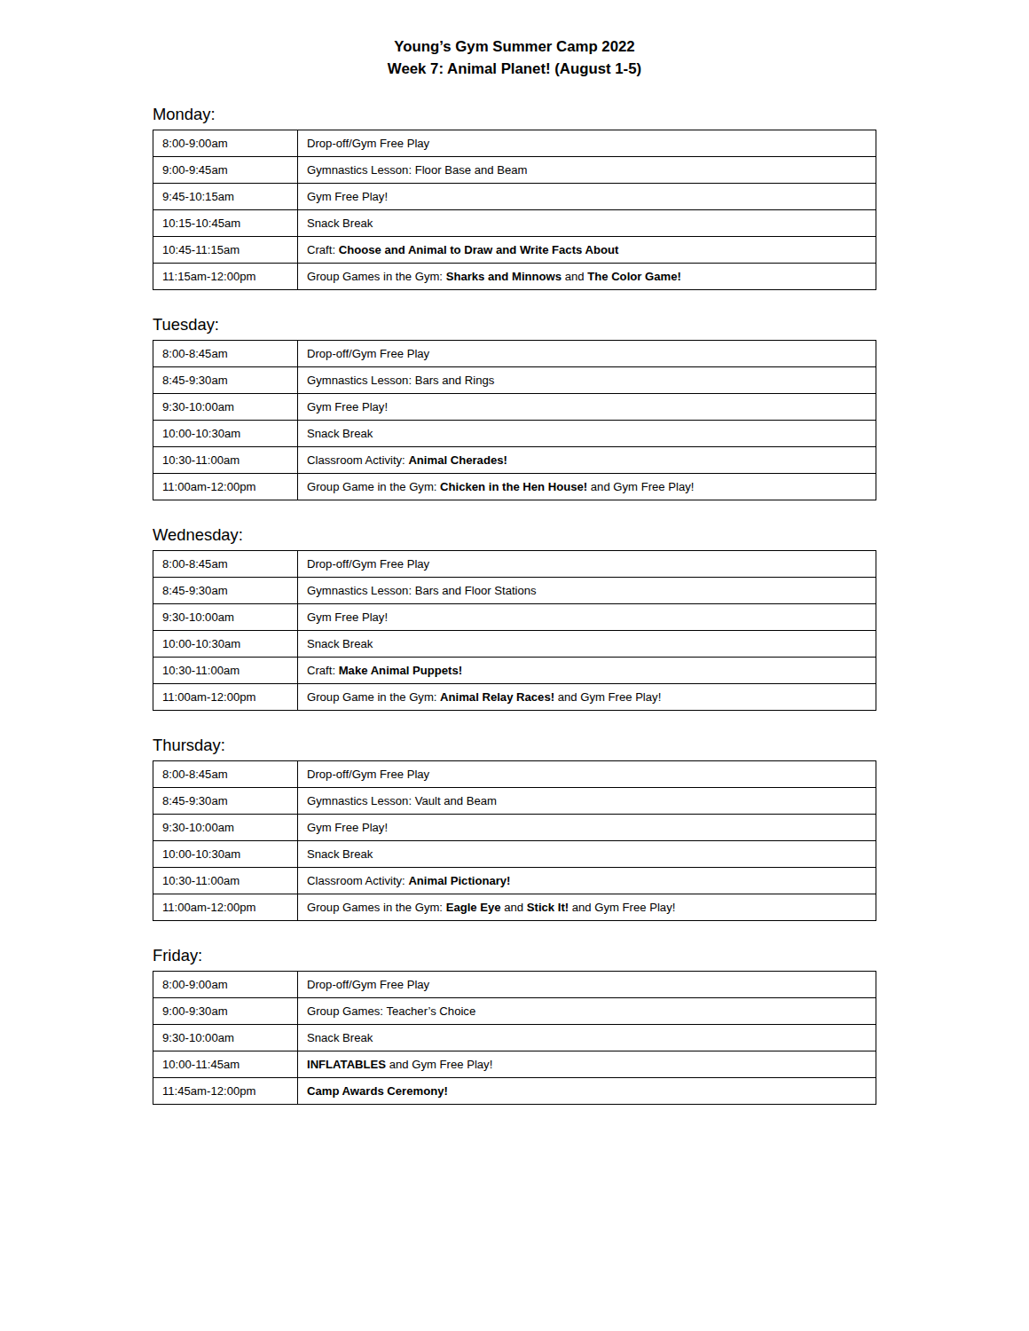Young’s Gym Summer Camp 2022
Week 7: Animal Planet! (August 1-5)
Monday:
| 8:00-9:00am | Drop-off/Gym Free Play |
| 9:00-9:45am | Gymnastics Lesson: Floor Base and Beam |
| 9:45-10:15am | Gym Free Play! |
| 10:15-10:45am | Snack Break |
| 10:45-11:15am | Craft: Choose and Animal to Draw and Write Facts About |
| 11:15am-12:00pm | Group Games in the Gym: Sharks and Minnows and The Color Game! |
Tuesday:
| 8:00-8:45am | Drop-off/Gym Free Play |
| 8:45-9:30am | Gymnastics Lesson: Bars and Rings |
| 9:30-10:00am | Gym Free Play! |
| 10:00-10:30am | Snack Break |
| 10:30-11:00am | Classroom Activity: Animal Cherades! |
| 11:00am-12:00pm | Group Game in the Gym: Chicken in the Hen House! and Gym Free Play! |
Wednesday:
| 8:00-8:45am | Drop-off/Gym Free Play |
| 8:45-9:30am | Gymnastics Lesson: Bars and Floor Stations |
| 9:30-10:00am | Gym Free Play! |
| 10:00-10:30am | Snack Break |
| 10:30-11:00am | Craft: Make Animal Puppets! |
| 11:00am-12:00pm | Group Game in the Gym: Animal Relay Races! and Gym Free Play! |
Thursday:
| 8:00-8:45am | Drop-off/Gym Free Play |
| 8:45-9:30am | Gymnastics Lesson: Vault and Beam |
| 9:30-10:00am | Gym Free Play! |
| 10:00-10:30am | Snack Break |
| 10:30-11:00am | Classroom Activity: Animal Pictionary! |
| 11:00am-12:00pm | Group Games in the Gym: Eagle Eye and Stick It! and Gym Free Play! |
Friday:
| 8:00-9:00am | Drop-off/Gym Free Play |
| 9:00-9:30am | Group Games: Teacher’s Choice |
| 9:30-10:00am | Snack Break |
| 10:00-11:45am | INFLATABLES and Gym Free Play! |
| 11:45am-12:00pm | Camp Awards Ceremony! |